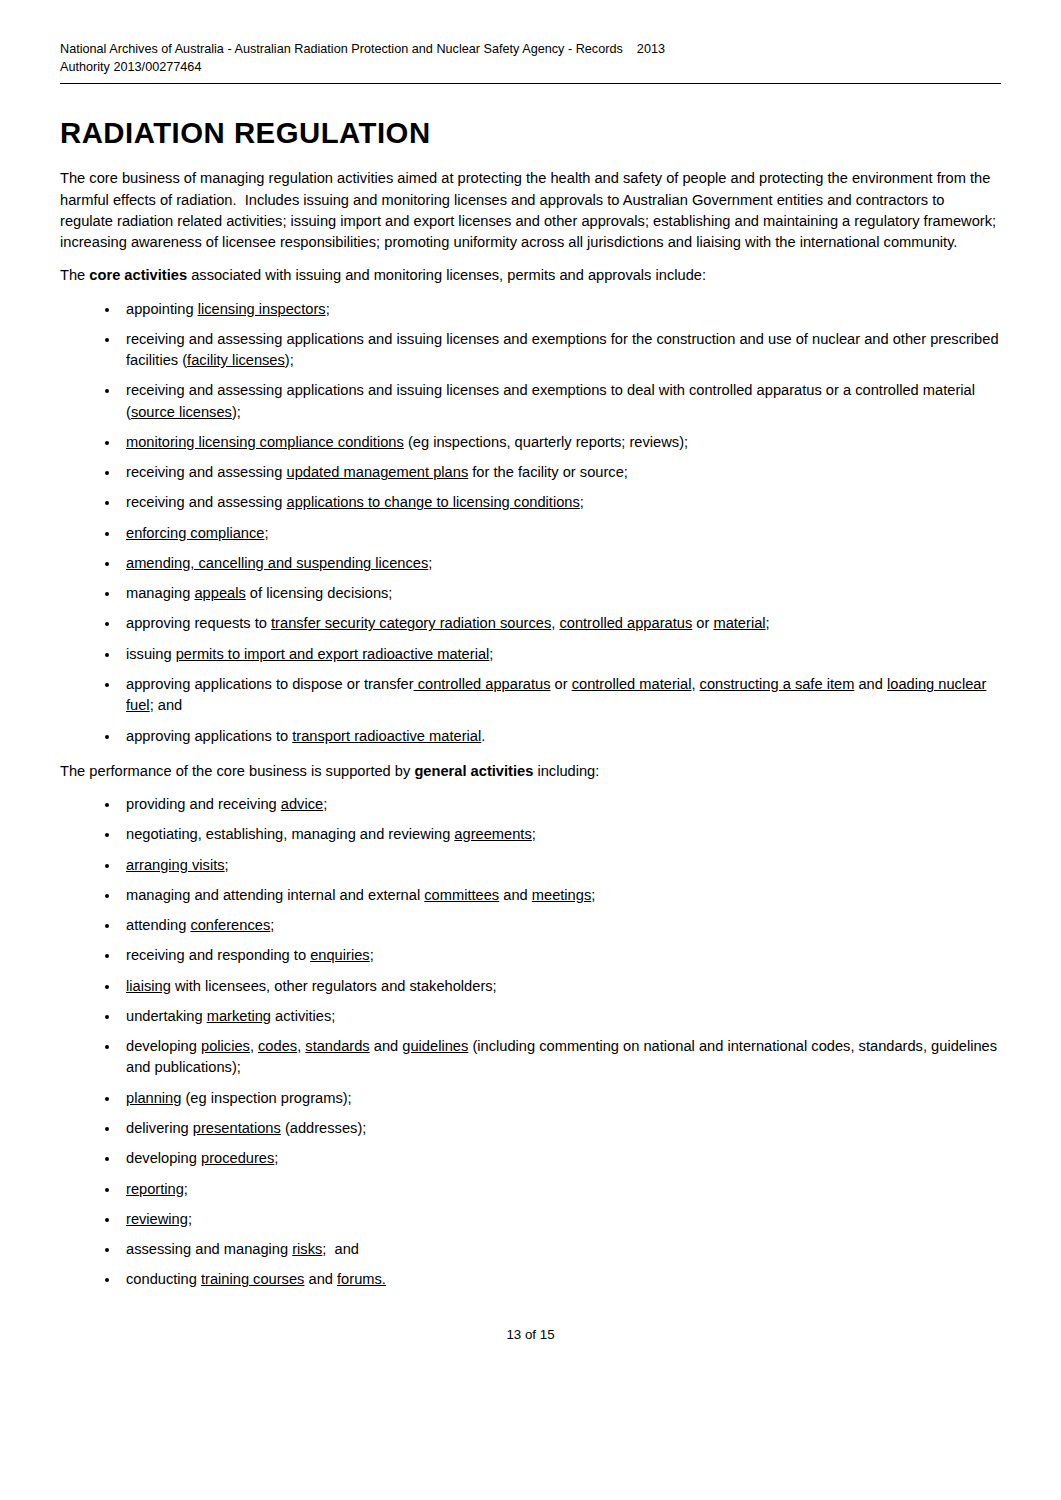National Archives of Australia - Australian Radiation Protection and Nuclear Safety Agency - Records 2013 Authority 2013/00277464
RADIATION REGULATION
The core business of managing regulation activities aimed at protecting the health and safety of people and protecting the environment from the harmful effects of radiation. Includes issuing and monitoring licenses and approvals to Australian Government entities and contractors to regulate radiation related activities; issuing import and export licenses and other approvals; establishing and maintaining a regulatory framework; increasing awareness of licensee responsibilities; promoting uniformity across all jurisdictions and liaising with the international community.
The core activities associated with issuing and monitoring licenses, permits and approvals include:
appointing licensing inspectors;
receiving and assessing applications and issuing licenses and exemptions for the construction and use of nuclear and other prescribed facilities (facility licenses);
receiving and assessing applications and issuing licenses and exemptions to deal with controlled apparatus or a controlled material (source licenses);
monitoring licensing compliance conditions (eg inspections, quarterly reports; reviews);
receiving and assessing updated management plans for the facility or source;
receiving and assessing applications to change to licensing conditions;
enforcing compliance;
amending, cancelling and suspending licences;
managing appeals of licensing decisions;
approving requests to transfer security category radiation sources, controlled apparatus or material;
issuing permits to import and export radioactive material;
approving applications to dispose or transfer controlled apparatus or controlled material, constructing a safe item and loading nuclear fuel; and
approving applications to transport radioactive material.
The performance of the core business is supported by general activities including:
providing and receiving advice;
negotiating, establishing, managing and reviewing agreements;
arranging visits;
managing and attending internal and external committees and meetings;
attending conferences;
receiving and responding to enquiries;
liaising with licensees, other regulators and stakeholders;
undertaking marketing activities;
developing policies, codes, standards and guidelines (including commenting on national and international codes, standards, guidelines and publications);
planning (eg inspection programs);
delivering presentations (addresses);
developing procedures;
reporting;
reviewing;
assessing and managing risks; and
conducting training courses and forums.
13 of 15